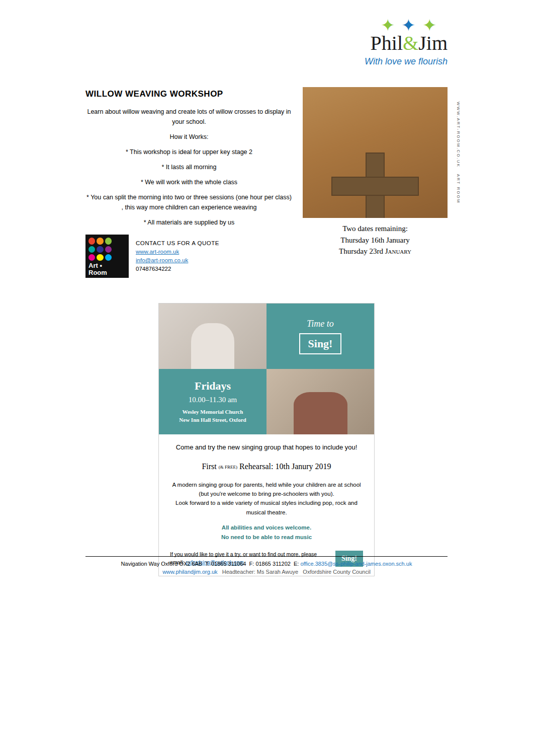✦ ✦ ✦
Phil&Jim
With love we flourish
WILLOW WEAVING WORKSHOP
Learn about willow weaving and create lots of willow crosses to display in your school.
How it Works:
* This workshop is ideal for upper key stage 2
* It lasts all morning
* We will work with the whole class
* You can split the morning into two or three sessions (one hour per class) , this way more children can experience weaving
* All materials are supplied by us
Art •
Room
CONTACT US FOR A QUOTE
www.art-room.uk
info@art-room.co.uk
07487634222
WWW.ART-ROOM.CO.UK ART ROOM
Two dates remaining:
Thursday 16th January
Thursday 23rd January
Time to
Sing!
Fridays
10.00–11.30 am
Wesley Memorial Church
New Inn Hall Street, Oxford
Come and try the new singing group that hopes to include you!
First (& FREE) Rehearsal: 10th Janury 2019
A modern singing group for parents, held while your children are at school (but you're welcome to bring pre-schoolers with you).
Look forward to a wide variety of musical styles including pop, rock and musical theatre.
All abilities and voices welcome.
No need to be able to read music
If you would like to give it a try, or want to find out more, please email: oxfordsing@outlook.com
Sing!
Navigation Way Oxford OX2 6AB T: 01865 311064 F: 01865 311202 E: office.3835@ss-philip-and-james.oxon.sch.uk
www.philandjim.org.uk Headteacher: Ms Sarah Awuye Oxfordshire County Council